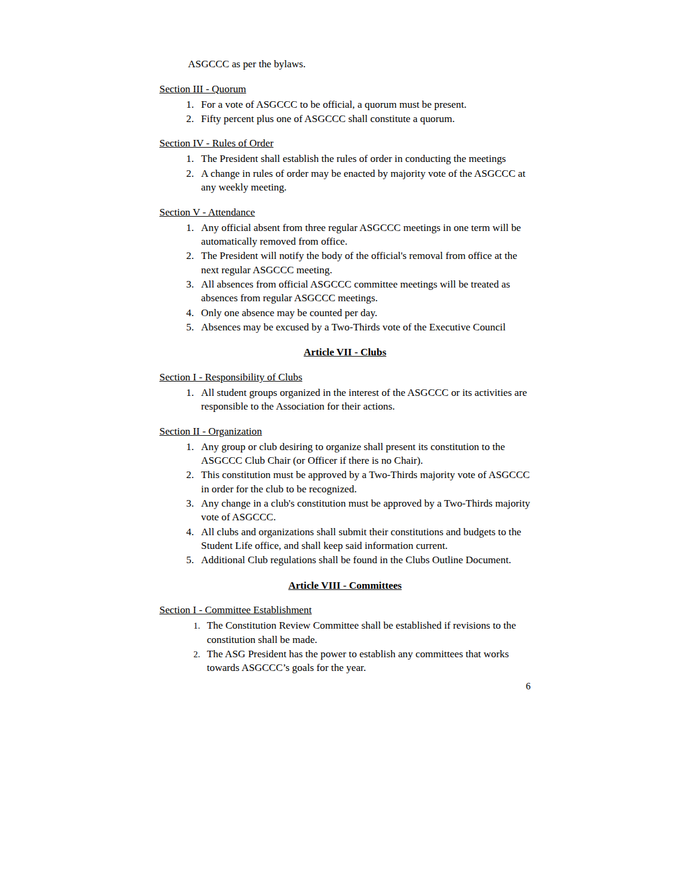ASGCCC as per the bylaws.
Section III - Quorum
For a vote of ASGCCC to be official, a quorum must be present.
Fifty percent plus one of ASGCCC shall constitute a quorum.
Section IV - Rules of Order
The President shall establish the rules of order in conducting the meetings
A change in rules of order may be enacted by majority vote of the ASGCCC at any weekly meeting.
Section V - Attendance
Any official absent from three regular ASGCCC meetings in one term will be automatically removed from office.
The President will notify the body of the official's removal from office at the next regular ASGCCC meeting.
All absences from official ASGCCC committee meetings will be treated as absences from regular ASGCCC meetings.
Only one absence may be counted per day.
Absences may be excused by a Two-Thirds vote of the Executive Council
Article VII - Clubs
Section I - Responsibility of Clubs
All student groups organized in the interest of the ASGCCC or its activities are responsible to the Association for their actions.
Section II - Organization
Any group or club desiring to organize shall present its constitution to the ASGCCC Club Chair (or Officer if there is no Chair).
This constitution must be approved by a Two-Thirds majority vote of ASGCCC in order for the club to be recognized.
Any change in a club's constitution must be approved by a Two-Thirds majority vote of ASGCCC.
All clubs and organizations shall submit their constitutions and budgets to the Student Life office, and shall keep said information current.
Additional Club regulations shall be found in the Clubs Outline Document.
Article VIII - Committees
Section I - Committee Establishment
The Constitution Review Committee shall be established if revisions to the constitution shall be made.
The ASG President has the power to establish any committees that works towards ASGCCC’s goals for the year.
6